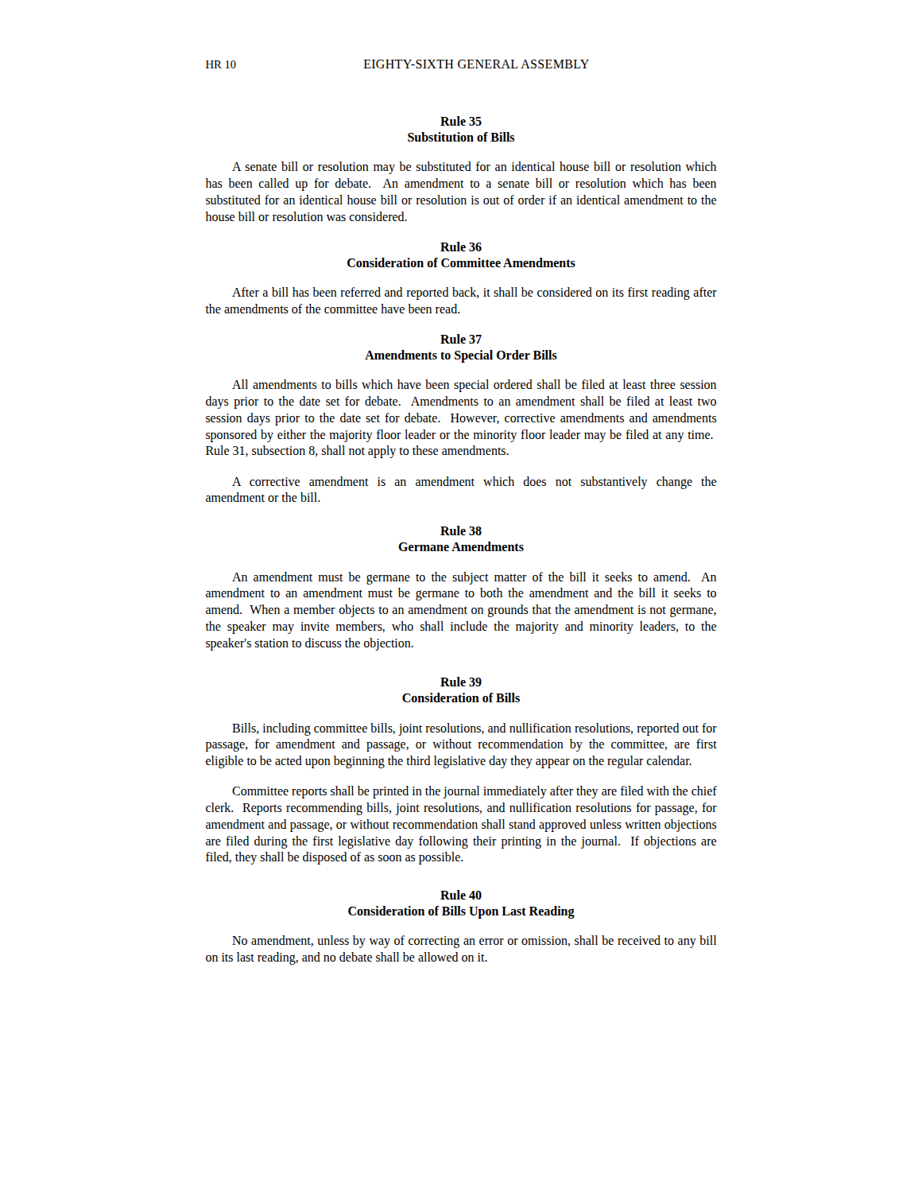HR 10
EIGHTY-SIXTH GENERAL ASSEMBLY
Rule 35
Substitution of Bills
A senate bill or resolution may be substituted for an identical house bill or resolution which has been called up for debate. An amendment to a senate bill or resolution which has been substituted for an identical house bill or resolution is out of order if an identical amendment to the house bill or resolution was considered.
Rule 36
Consideration of Committee Amendments
After a bill has been referred and reported back, it shall be considered on its first reading after the amendments of the committee have been read.
Rule 37
Amendments to Special Order Bills
All amendments to bills which have been special ordered shall be filed at least three session days prior to the date set for debate. Amendments to an amendment shall be filed at least two session days prior to the date set for debate. However, corrective amendments and amendments sponsored by either the majority floor leader or the minority floor leader may be filed at any time. Rule 31, subsection 8, shall not apply to these amendments.
A corrective amendment is an amendment which does not substantively change the amendment or the bill.
Rule 38
Germane Amendments
An amendment must be germane to the subject matter of the bill it seeks to amend. An amendment to an amendment must be germane to both the amendment and the bill it seeks to amend. When a member objects to an amendment on grounds that the amendment is not germane, the speaker may invite members, who shall include the majority and minority leaders, to the speaker's station to discuss the objection.
Rule 39
Consideration of Bills
Bills, including committee bills, joint resolutions, and nullification resolutions, reported out for passage, for amendment and passage, or without recommendation by the committee, are first eligible to be acted upon beginning the third legislative day they appear on the regular calendar.
Committee reports shall be printed in the journal immediately after they are filed with the chief clerk. Reports recommending bills, joint resolutions, and nullification resolutions for passage, for amendment and passage, or without recommendation shall stand approved unless written objections are filed during the first legislative day following their printing in the journal. If objections are filed, they shall be disposed of as soon as possible.
Rule 40
Consideration of Bills Upon Last Reading
No amendment, unless by way of correcting an error or omission, shall be received to any bill on its last reading, and no debate shall be allowed on it.